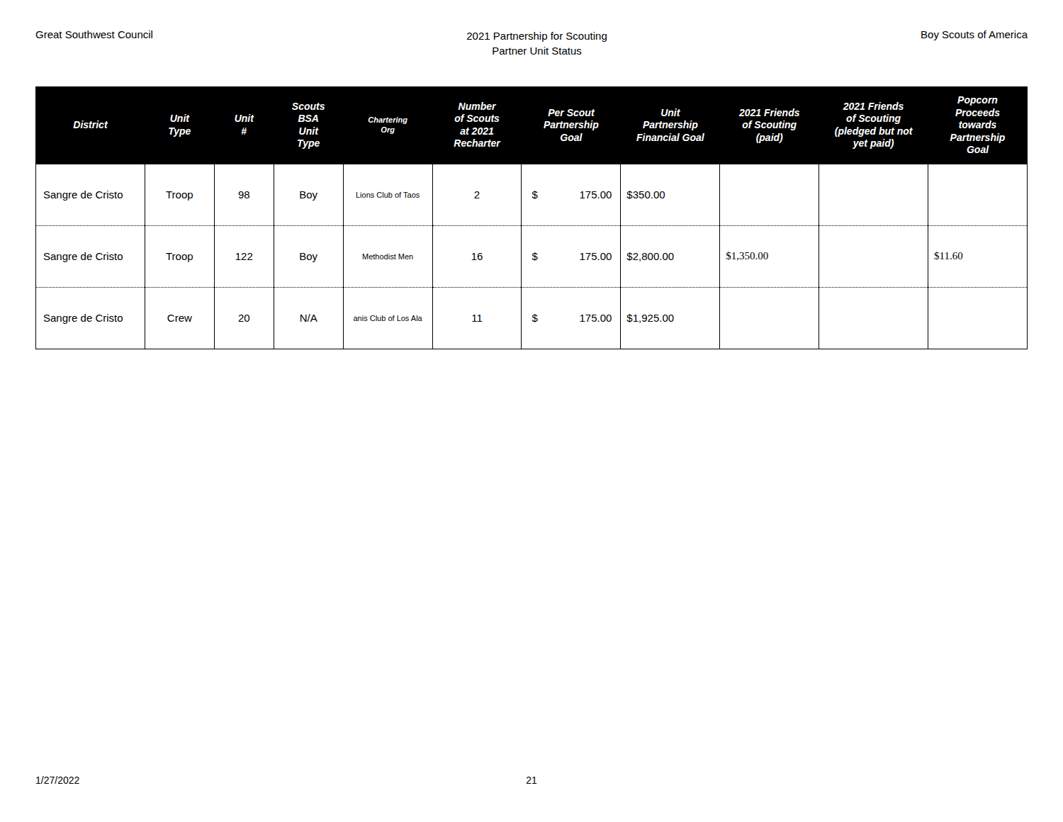Great Southwest Council
2021 Partnership for Scouting
Partner Unit Status
Boy Scouts of America
| District | Unit Type | Unit # | Scouts BSA Unit Type | Chartering Org | Number of Scouts at 2021 Recharter | Per Scout Partnership Goal | Unit Partnership Financial Goal | 2021 Friends of Scouting (paid) | 2021 Friends of Scouting (pledged but not yet paid) | Popcorn Proceeds towards Partnership Goal |
| --- | --- | --- | --- | --- | --- | --- | --- | --- | --- | --- |
| Sangre de Cristo | Troop | 98 | Boy | Lions Club of Taos | 2 | $ 175.00 | $350.00 | | | |
| Sangre de Cristo | Troop | 122 | Boy | Methodist Men | 16 | $ 175.00 | $2,800.00 | $1,350.00 | | $11.60 |
| Sangre de Cristo | Crew | 20 | N/A | anis Club of Los Ala | 11 | $ 175.00 | $1,925.00 | | | |
21
1/27/2022